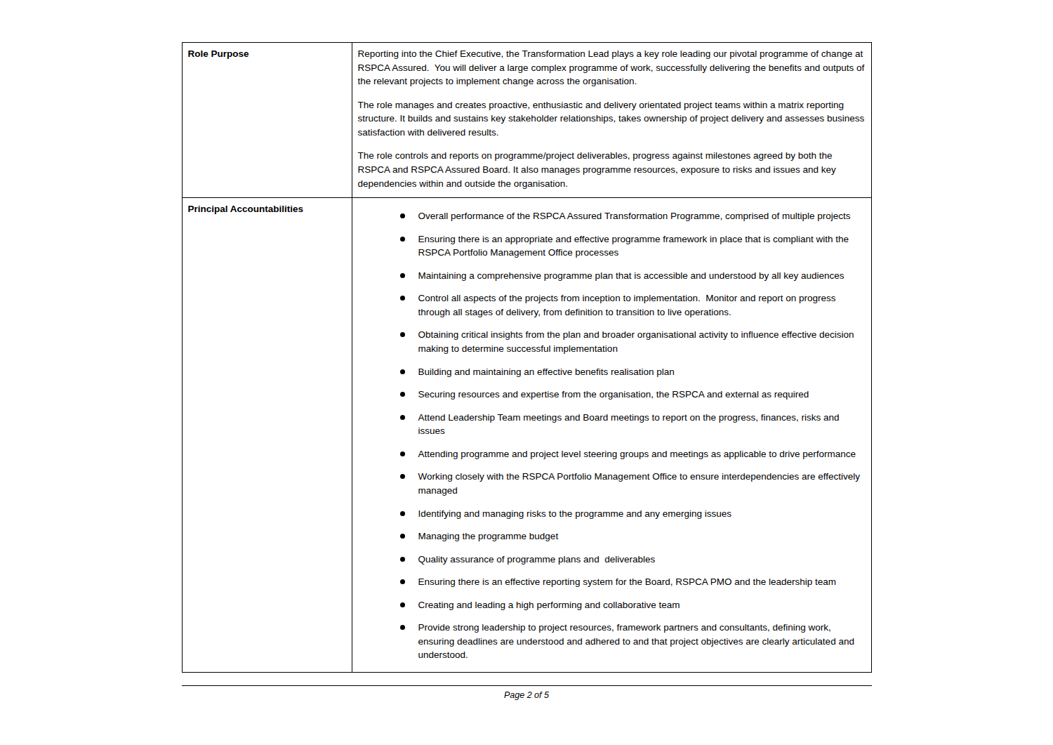| Role Purpose | Reporting into the Chief Executive, the Transformation Lead plays a key role leading our pivotal programme of change at RSPCA Assured. You will deliver a large complex programme of work, successfully delivering the benefits and outputs of the relevant projects to implement change across the organisation. The role manages and creates proactive, enthusiastic and delivery orientated project teams within a matrix reporting structure. It builds and sustains key stakeholder relationships, takes ownership of project delivery and assesses business satisfaction with delivered results. The role controls and reports on programme/project deliverables, progress against milestones agreed by both the RSPCA and RSPCA Assured Board. It also manages programme resources, exposure to risks and issues and key dependencies within and outside the organisation. |
| Principal Accountabilities | Overall performance of the RSPCA Assured Transformation Programme, comprised of multiple projects Ensuring there is an appropriate and effective programme framework in place that is compliant with the RSPCA Portfolio Management Office processes Maintaining a comprehensive programme plan that is accessible and understood by all key audiences Control all aspects of the projects from inception to implementation. Monitor and report on progress through all stages of delivery, from definition to transition to live operations. Obtaining critical insights from the plan and broader organisational activity to influence effective decision making to determine successful implementation Building and maintaining an effective benefits realisation plan Securing resources and expertise from the organisation, the RSPCA and external as required Attend Leadership Team meetings and Board meetings to report on the progress, finances, risks and issues Attending programme and project level steering groups and meetings as applicable to drive performance Working closely with the RSPCA Portfolio Management Office to ensure interdependencies are effectively managed Identifying and managing risks to the programme and any emerging issues Managing the programme budget Quality assurance of programme plans and deliverables Ensuring there is an effective reporting system for the Board, RSPCA PMO and the leadership team Creating and leading a high performing and collaborative team Provide strong leadership to project resources, framework partners and consultants, defining work, ensuring deadlines are understood and adhered to and that project objectives are clearly articulated and understood. |
Page 2 of 5